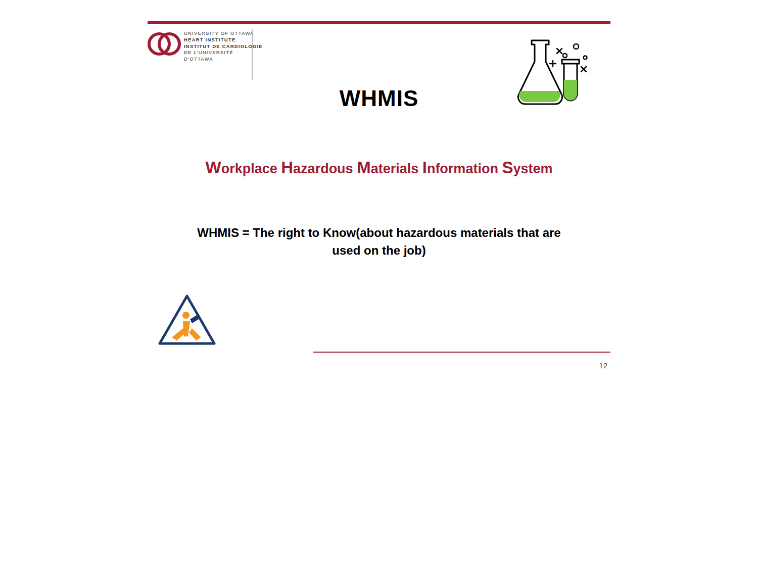UNIVERSITY OF OTTAWA
HEART INSTITUTE
INSTITUT DE CARDIOLOGIE
DE L’UNIVERSITÉ D’OTTAWA
WHMIS
Workplace Hazardous Materials Information System
WHMIS = The right to Know(about hazardous materials that are used on the job)
12